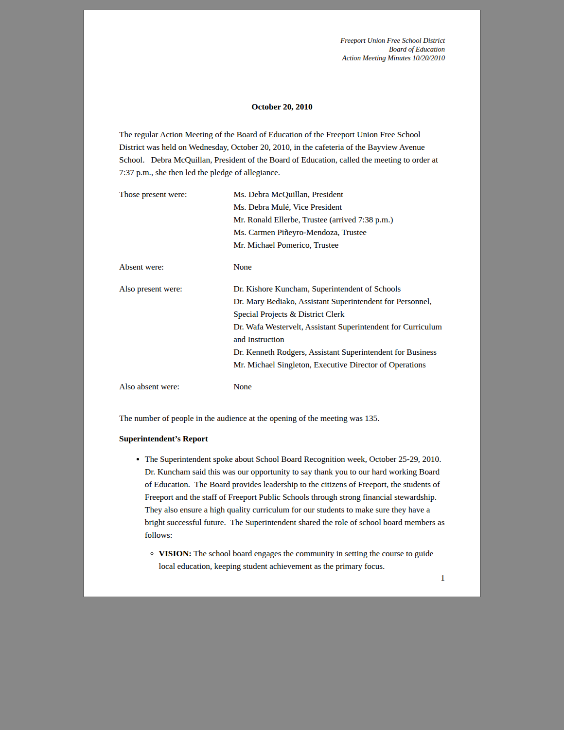Freeport Union Free School District
Board of Education
Action Meeting Minutes 10/20/2010
October 20, 2010
The regular Action Meeting of the Board of Education of the Freeport Union Free School District was held on Wednesday, October 20, 2010, in the cafeteria of the Bayview Avenue School. Debra McQuillan, President of the Board of Education, called the meeting to order at 7:37 p.m., she then led the pledge of allegiance.
| Those present were: | Ms. Debra McQuillan, President Ms. Debra Mulé, Vice President Mr. Ronald Ellerbe, Trustee (arrived 7:38 p.m.) Ms. Carmen Piñeyro-Mendoza, Trustee Mr. Michael Pomerico, Trustee |
| Absent were: | None |
| Also present were: | Dr. Kishore Kuncham, Superintendent of Schools Dr. Mary Bediako, Assistant Superintendent for Personnel, Special Projects & District Clerk Dr. Wafa Westervelt, Assistant Superintendent for Curriculum and Instruction Dr. Kenneth Rodgers, Assistant Superintendent for Business Mr. Michael Singleton, Executive Director of Operations |
| Also absent were: | None |
The number of people in the audience at the opening of the meeting was 135.
Superintendent’s Report
The Superintendent spoke about School Board Recognition week, October 25-29, 2010. Dr. Kuncham said this was our opportunity to say thank you to our hard working Board of Education. The Board provides leadership to the citizens of Freeport, the students of Freeport and the staff of Freeport Public Schools through strong financial stewardship. They also ensure a high quality curriculum for our students to make sure they have a bright successful future. The Superintendent shared the role of school board members as follows:
VISION: The school board engages the community in setting the course to guide local education, keeping student achievement as the primary focus.
1